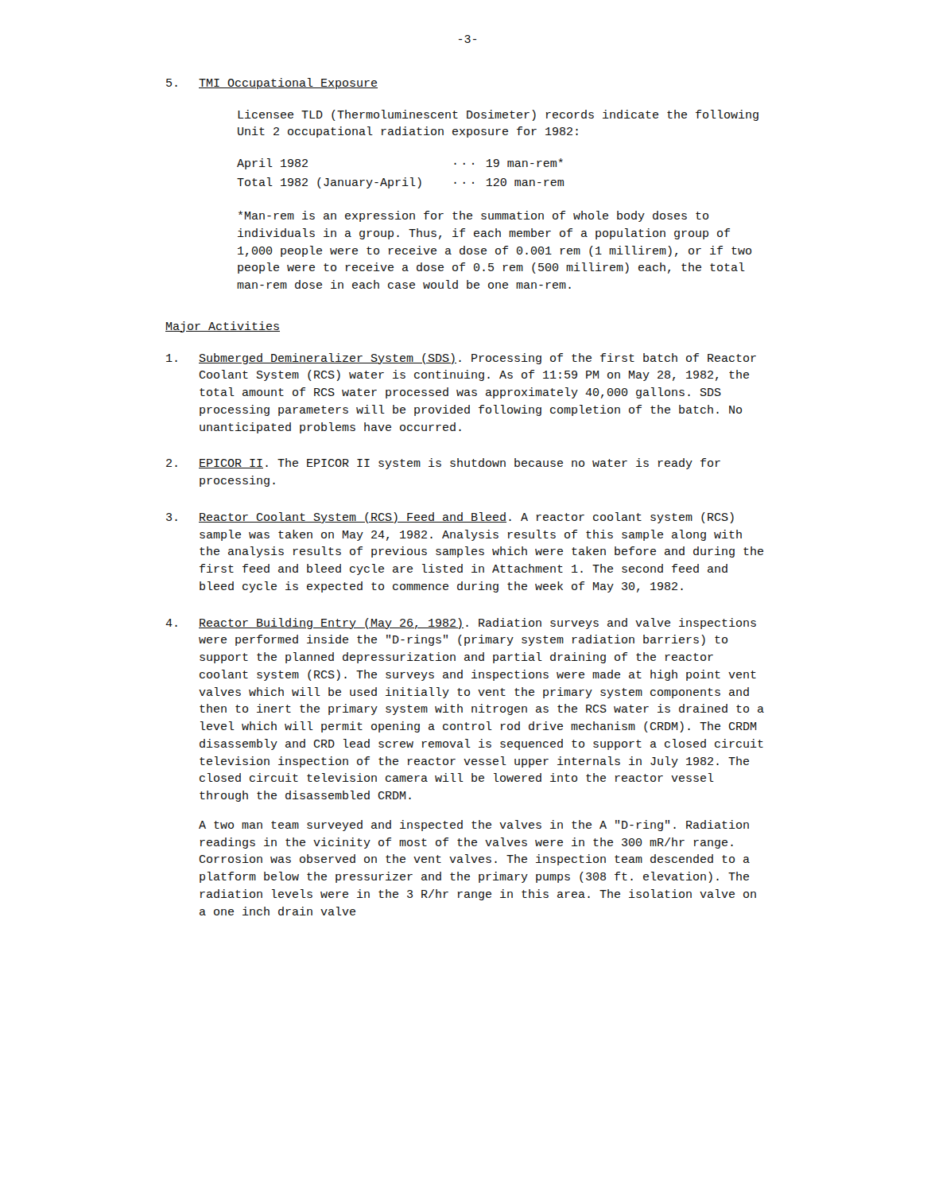-3-
5.
TMI Occupational Exposure
Licensee TLD (Thermoluminescent Dosimeter) records indicate the following Unit 2 occupational radiation exposure for 1982:
| April 1982 | ··· | 19 man-rem* |
| Total 1982 (January-April) | ··· | 120 man-rem |
*Man-rem is an expression for the summation of whole body doses to individuals in a group. Thus, if each member of a population group of 1,000 people were to receive a dose of 0.001 rem (1 millirem), or if two people were to receive a dose of 0.5 rem (500 millirem) each, the total man-rem dose in each case would be one man-rem.
Major Activities
1.
Submerged Demineralizer System (SDS). Processing of the first batch of Reactor Coolant System (RCS) water is continuing. As of 11:59 PM on May 28, 1982, the total amount of RCS water processed was approximately 40,000 gallons. SDS processing parameters will be provided following completion of the batch. No unanticipated problems have occurred.
2.
EPICOR II. The EPICOR II system is shutdown because no water is ready for processing.
3.
Reactor Coolant System (RCS) Feed and Bleed. A reactor coolant system (RCS) sample was taken on May 24, 1982. Analysis results of this sample along with the analysis results of previous samples which were taken before and during the first feed and bleed cycle are listed in Attachment 1. The second feed and bleed cycle is expected to commence during the week of May 30, 1982.
4.
Reactor Building Entry (May 26, 1982). Radiation surveys and valve inspections were performed inside the "D-rings" (primary system radiation barriers) to support the planned depressurization and partial draining of the reactor coolant system (RCS). The surveys and inspections were made at high point vent valves which will be used initially to vent the primary system components and then to inert the primary system with nitrogen as the RCS water is drained to a level which will permit opening a control rod drive mechanism (CRDM). The CRDM disassembly and CRD lead screw removal is sequenced to support a closed circuit television inspection of the reactor vessel upper internals in July 1982. The closed circuit television camera will be lowered into the reactor vessel through the disassembled CRDM.
A two man team surveyed and inspected the valves in the A "D-ring". Radiation readings in the vicinity of most of the valves were in the 300 mR/hr range. Corrosion was observed on the vent valves. The inspection team descended to a platform below the pressurizer and the primary pumps (308 ft. elevation). The radiation levels were in the 3 R/hr range in this area. The isolation valve on a one inch drain valve